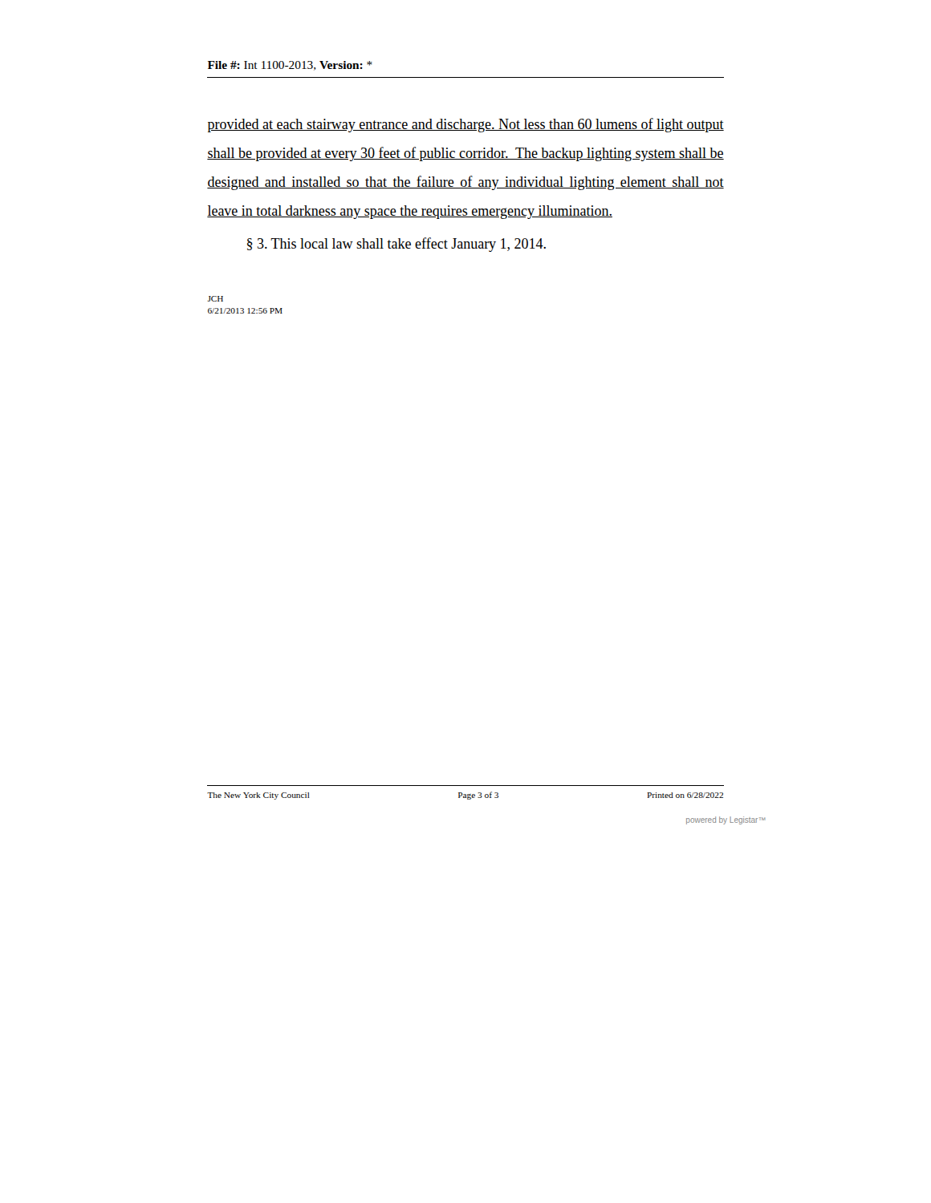File #: Int 1100-2013, Version: *
provided at each stairway entrance and discharge. Not less than 60 lumens of light output shall be provided at every 30 feet of public corridor. The backup lighting system shall be designed and installed so that the failure of any individual lighting element shall not leave in total darkness any space the requires emergency illumination.
§ 3. This local law shall take effect January 1, 2014.
JCH
6/21/2013 12:56 PM
The New York City Council
Page 3 of 3
Printed on 6/28/2022
powered by Legistar™